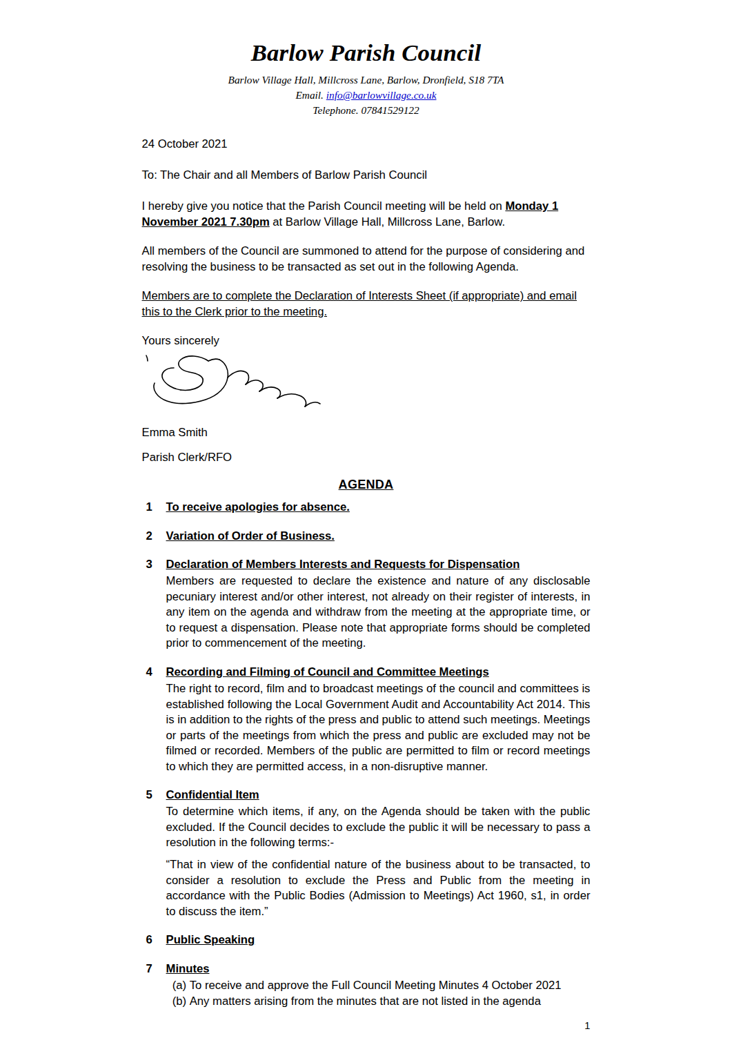Barlow Parish Council
Barlow Village Hall, Millcross Lane, Barlow, Dronfield, S18 7TA
Email. info@barlowvillage.co.uk
Telephone. 07841529122
24 October 2021
To: The Chair and all Members of Barlow Parish Council
I hereby give you notice that the Parish Council meeting will be held on Monday 1 November 2021 7.30pm at Barlow Village Hall, Millcross Lane, Barlow.
All members of the Council are summoned to attend for the purpose of considering and resolving the business to be transacted as set out in the following Agenda.
Members are to complete the Declaration of Interests Sheet (if appropriate) and email this to the Clerk prior to the meeting.
Yours sincerely
Emma Smith Parish Clerk/RFO
AGENDA
To receive apologies for absence.
Variation of Order of Business.
Declaration of Members Interests and Requests for Dispensation
Members are requested to declare the existence and nature of any disclosable pecuniary interest and/or other interest, not already on their register of interests, in any item on the agenda and withdraw from the meeting at the appropriate time, or to request a dispensation. Please note that appropriate forms should be completed prior to commencement of the meeting.
Recording and Filming of Council and Committee Meetings
The right to record, film and to broadcast meetings of the council and committees is established following the Local Government Audit and Accountability Act 2014. This is in addition to the rights of the press and public to attend such meetings. Meetings or parts of the meetings from which the press and public are excluded may not be filmed or recorded. Members of the public are permitted to film or record meetings to which they are permitted access, in a non-disruptive manner.
Confidential Item
To determine which items, if any, on the Agenda should be taken with the public excluded. If the Council decides to exclude the public it will be necessary to pass a resolution in the following terms:-
“That in view of the confidential nature of the business about to be transacted, to consider a resolution to exclude the Press and Public from the meeting in accordance with the Public Bodies (Admission to Meetings) Act 1960, s1, in order to discuss the item.”
Public Speaking
Minutes
(a) To receive and approve the Full Council Meeting Minutes 4 October 2021
(b) Any matters arising from the minutes that are not listed in the agenda
1